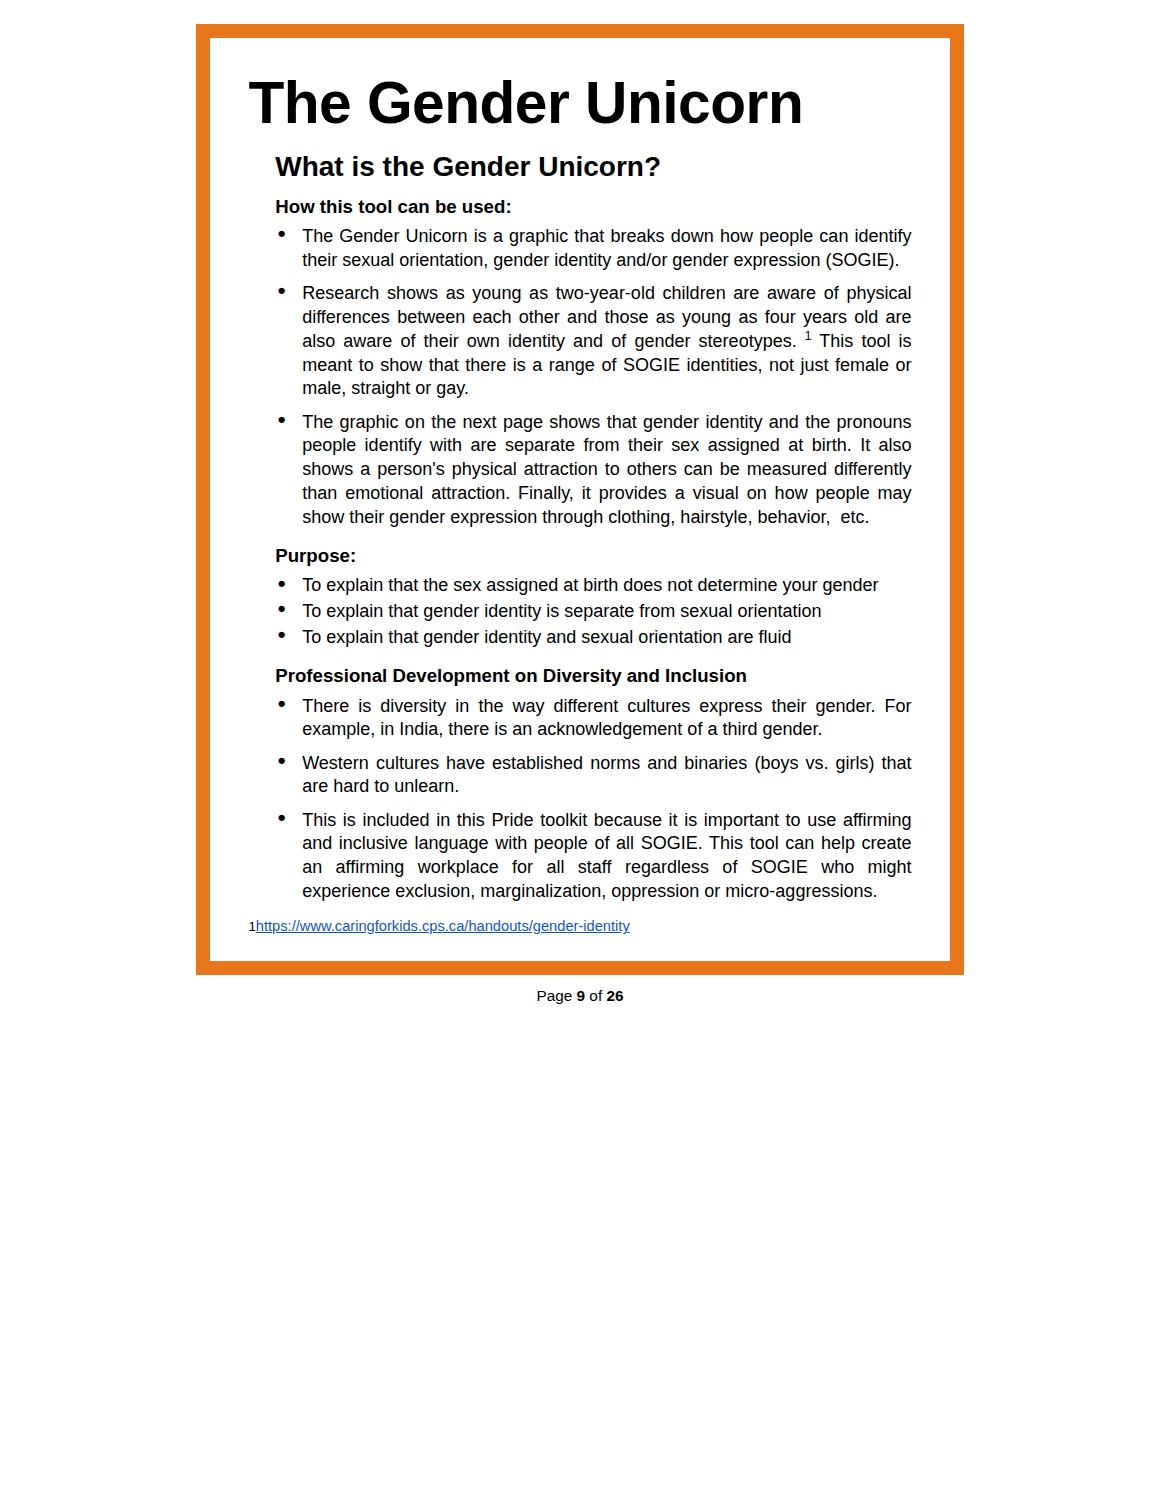The Gender Unicorn
What is the Gender Unicorn?
How this tool can be used:
The Gender Unicorn is a graphic that breaks down how people can identify their sexual orientation, gender identity and/or gender expression (SOGIE).
Research shows as young as two-year-old children are aware of physical differences between each other and those as young as four years old are also aware of their own identity and of gender stereotypes. 1 This tool is meant to show that there is a range of SOGIE identities, not just female or male, straight or gay.
The graphic on the next page shows that gender identity and the pronouns people identify with are separate from their sex assigned at birth. It also shows a person's physical attraction to others can be measured differently than emotional attraction. Finally, it provides a visual on how people may show their gender expression through clothing, hairstyle, behavior, etc.
Purpose:
To explain that the sex assigned at birth does not determine your gender
To explain that gender identity is separate from sexual orientation
To explain that gender identity and sexual orientation are fluid
Professional Development on Diversity and Inclusion
There is diversity in the way different cultures express their gender. For example, in India, there is an acknowledgement of a third gender.
Western cultures have established norms and binaries (boys vs. girls) that are hard to unlearn.
This is included in this Pride toolkit because it is important to use affirming and inclusive language with people of all SOGIE. This tool can help create an affirming workplace for all staff regardless of SOGIE who might experience exclusion, marginalization, oppression or micro-aggressions.
1 https://www.caringforkids.cps.ca/handouts/gender-identity
Page 9 of 26